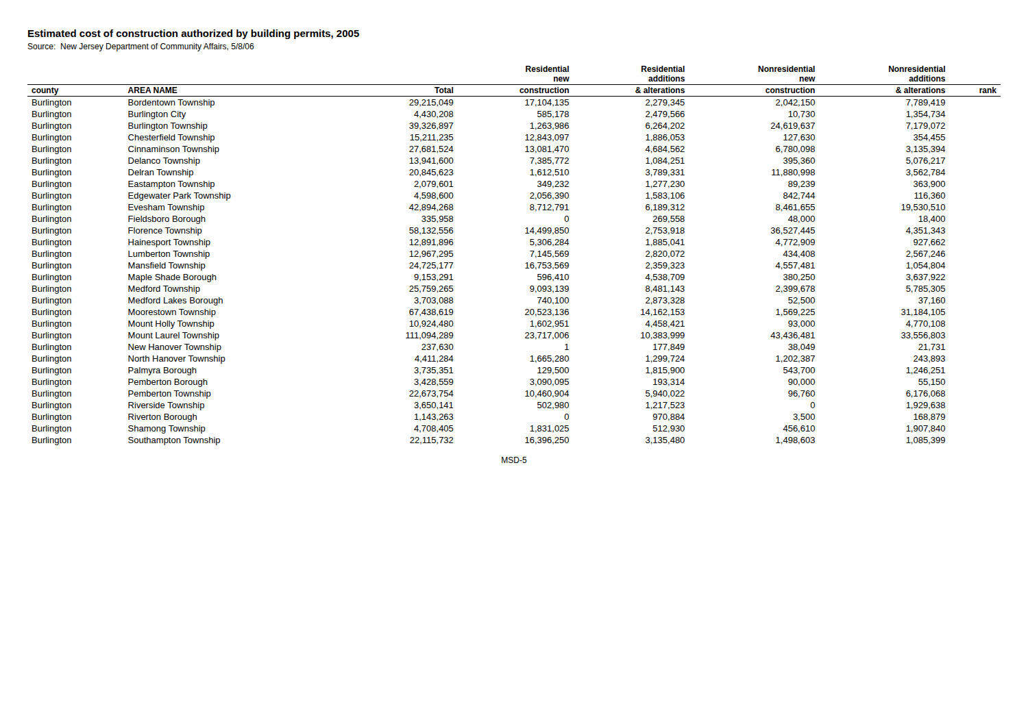Estimated cost of construction authorized by building permits, 2005
Source: New Jersey Department of Community Affairs, 5/8/06
| | | | Residential new | Residential additions | Nonresidential new | Nonresidential additions | |
| --- | --- | --- | --- | --- | --- | --- | --- |
| county | AREA NAME | Total | construction | & alterations | construction | & alterations | rank |
| Burlington | Bordentown Township | 29,215,049 | 17,104,135 | 2,279,345 | 2,042,150 | 7,789,419 | |
| Burlington | Burlington City | 4,430,208 | 585,178 | 2,479,566 | 10,730 | 1,354,734 | |
| Burlington | Burlington Township | 39,326,897 | 1,263,986 | 6,264,202 | 24,619,637 | 7,179,072 | |
| Burlington | Chesterfield Township | 15,211,235 | 12,843,097 | 1,886,053 | 127,630 | 354,455 | |
| Burlington | Cinnaminson Township | 27,681,524 | 13,081,470 | 4,684,562 | 6,780,098 | 3,135,394 | |
| Burlington | Delanco Township | 13,941,600 | 7,385,772 | 1,084,251 | 395,360 | 5,076,217 | |
| Burlington | Delran Township | 20,845,623 | 1,612,510 | 3,789,331 | 11,880,998 | 3,562,784 | |
| Burlington | Eastampton Township | 2,079,601 | 349,232 | 1,277,230 | 89,239 | 363,900 | |
| Burlington | Edgewater Park Township | 4,598,600 | 2,056,390 | 1,583,106 | 842,744 | 116,360 | |
| Burlington | Evesham Township | 42,894,268 | 8,712,791 | 6,189,312 | 8,461,655 | 19,530,510 | |
| Burlington | Fieldsboro Borough | 335,958 | 0 | 269,558 | 48,000 | 18,400 | |
| Burlington | Florence Township | 58,132,556 | 14,499,850 | 2,753,918 | 36,527,445 | 4,351,343 | |
| Burlington | Hainesport Township | 12,891,896 | 5,306,284 | 1,885,041 | 4,772,909 | 927,662 | |
| Burlington | Lumberton Township | 12,967,295 | 7,145,569 | 2,820,072 | 434,408 | 2,567,246 | |
| Burlington | Mansfield Township | 24,725,177 | 16,753,569 | 2,359,323 | 4,557,481 | 1,054,804 | |
| Burlington | Maple Shade Borough | 9,153,291 | 596,410 | 4,538,709 | 380,250 | 3,637,922 | |
| Burlington | Medford Township | 25,759,265 | 9,093,139 | 8,481,143 | 2,399,678 | 5,785,305 | |
| Burlington | Medford Lakes Borough | 3,703,088 | 740,100 | 2,873,328 | 52,500 | 37,160 | |
| Burlington | Moorestown Township | 67,438,619 | 20,523,136 | 14,162,153 | 1,569,225 | 31,184,105 | |
| Burlington | Mount Holly Township | 10,924,480 | 1,602,951 | 4,458,421 | 93,000 | 4,770,108 | |
| Burlington | Mount Laurel Township | 111,094,289 | 23,717,006 | 10,383,999 | 43,436,481 | 33,556,803 | |
| Burlington | New Hanover Township | 237,630 | 1 | 177,849 | 38,049 | 21,731 | |
| Burlington | North Hanover Township | 4,411,284 | 1,665,280 | 1,299,724 | 1,202,387 | 243,893 | |
| Burlington | Palmyra Borough | 3,735,351 | 129,500 | 1,815,900 | 543,700 | 1,246,251 | |
| Burlington | Pemberton Borough | 3,428,559 | 3,090,095 | 193,314 | 90,000 | 55,150 | |
| Burlington | Pemberton Township | 22,673,754 | 10,460,904 | 5,940,022 | 96,760 | 6,176,068 | |
| Burlington | Riverside Township | 3,650,141 | 502,980 | 1,217,523 | 0 | 1,929,638 | |
| Burlington | Riverton Borough | 1,143,263 | 0 | 970,884 | 3,500 | 168,879 | |
| Burlington | Shamong Township | 4,708,405 | 1,831,025 | 512,930 | 456,610 | 1,907,840 | |
| Burlington | Southampton Township | 22,115,732 | 16,396,250 | 3,135,480 | 1,498,603 | 1,085,399 | |
| MSD-5 |